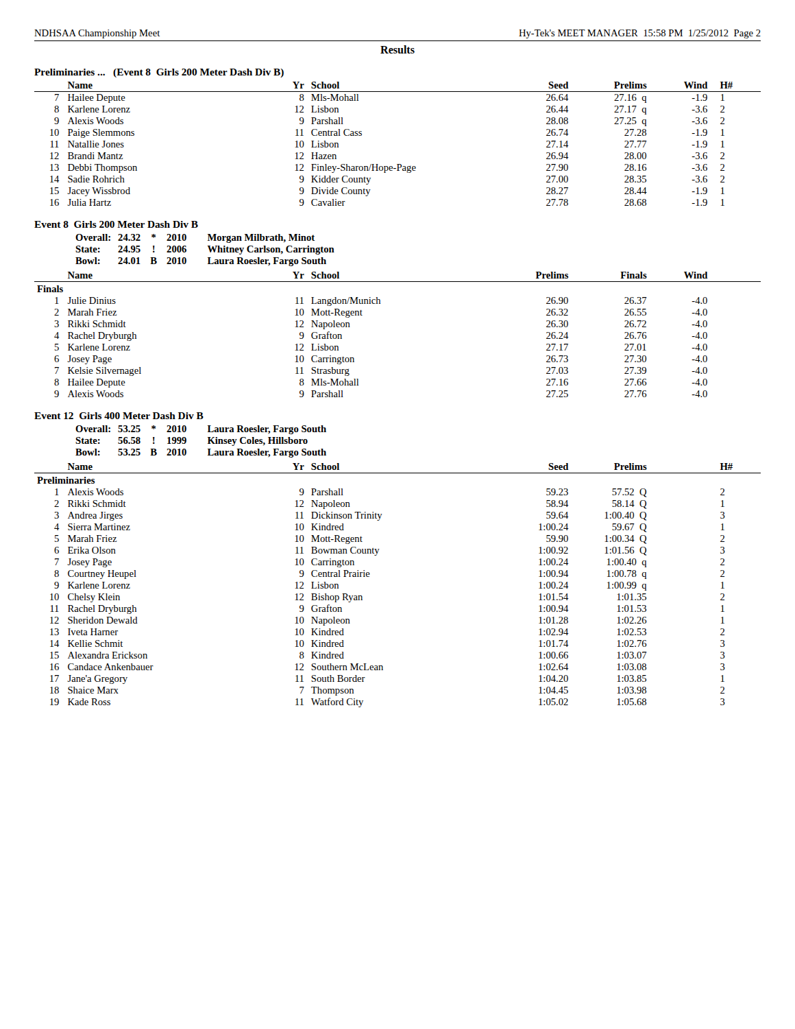NDHSAA Championship Meet
Hy-Tek's MEET MANAGER 15:58 PM 1/25/2012 Page 2
Results
Preliminaries ... (Event 8 Girls 200 Meter Dash Div B)
| | Name | Yr | School | Seed | Prelims | Wind | H# |
| --- | --- | --- | --- | --- | --- | --- | --- |
| 7 | Hailee Depute | 8 | Mls-Mohall | 26.64 | 27.16 q | -1.9 | 1 |
| 8 | Karlene Lorenz | 12 | Lisbon | 26.44 | 27.17 q | -3.6 | 2 |
| 9 | Alexis Woods | 9 | Parshall | 28.08 | 27.25 q | -3.6 | 2 |
| 10 | Paige Slemmons | 11 | Central Cass | 26.74 | 27.28 | -1.9 | 1 |
| 11 | Natallie Jones | 10 | Lisbon | 27.14 | 27.77 | -1.9 | 1 |
| 12 | Brandi Mantz | 12 | Hazen | 26.94 | 28.00 | -3.6 | 2 |
| 13 | Debbi Thompson | 12 | Finley-Sharon/Hope-Page | 27.90 | 28.16 | -3.6 | 2 |
| 14 | Sadie Rohrich | 9 | Kidder County | 27.00 | 28.35 | -3.6 | 2 |
| 15 | Jacey Wissbrod | 9 | Divide County | 28.27 | 28.44 | -1.9 | 1 |
| 16 | Julia Hartz | 9 | Cavalier | 27.78 | 28.68 | -1.9 | 1 |
Event 8 Girls 200 Meter Dash Div B
| Overall: | 24.32 | * | 2010 | Morgan Milbrath, Minot |
| State: | 24.95 | ! | 2006 | Whitney Carlson, Carrington |
| Bowl: | 24.01 | B | 2010 | Laura Roesler, Fargo South |
| | Name | Yr | School | Prelims | Finals | Wind | |
| --- | --- | --- | --- | --- | --- | --- | --- |
| Finals |
| 1 | Julie Dinius | 11 | Langdon/Munich | 26.90 | 26.37 | -4.0 | |
| 2 | Marah Friez | 10 | Mott-Regent | 26.32 | 26.55 | -4.0 | |
| 3 | Rikki Schmidt | 12 | Napoleon | 26.30 | 26.72 | -4.0 | |
| 4 | Rachel Dryburgh | 9 | Grafton | 26.24 | 26.76 | -4.0 | |
| 5 | Karlene Lorenz | 12 | Lisbon | 27.17 | 27.01 | -4.0 | |
| 6 | Josey Page | 10 | Carrington | 26.73 | 27.30 | -4.0 | |
| 7 | Kelsie Silvernagel | 11 | Strasburg | 27.03 | 27.39 | -4.0 | |
| 8 | Hailee Depute | 8 | Mls-Mohall | 27.16 | 27.66 | -4.0 | |
| 9 | Alexis Woods | 9 | Parshall | 27.25 | 27.76 | -4.0 | |
Event 12 Girls 400 Meter Dash Div B
| Overall: | 53.25 | * | 2010 | Laura Roesler, Fargo South |
| State: | 56.58 | ! | 1999 | Kinsey Coles, Hillsboro |
| Bowl: | 53.25 | B | 2010 | Laura Roesler, Fargo South |
| | Name | Yr | School | Seed | Prelims | | H# |
| --- | --- | --- | --- | --- | --- | --- | --- |
| Preliminaries |
| 1 | Alexis Woods | 9 | Parshall | 59.23 | 57.52 Q | | 2 |
| 2 | Rikki Schmidt | 12 | Napoleon | 58.94 | 58.14 Q | | 1 |
| 3 | Andrea Jirges | 11 | Dickinson Trinity | 59.64 | 1:00.40 Q | | 3 |
| 4 | Sierra Martinez | 10 | Kindred | 1:00.24 | 59.67 Q | | 1 |
| 5 | Marah Friez | 10 | Mott-Regent | 59.90 | 1:00.34 Q | | 2 |
| 6 | Erika Olson | 11 | Bowman County | 1:00.92 | 1:01.56 Q | | 3 |
| 7 | Josey Page | 10 | Carrington | 1:00.24 | 1:00.40 q | | 2 |
| 8 | Courtney Heupel | 9 | Central Prairie | 1:00.94 | 1:00.78 q | | 2 |
| 9 | Karlene Lorenz | 12 | Lisbon | 1:00.24 | 1:00.99 q | | 1 |
| 10 | Chelsy Klein | 12 | Bishop Ryan | 1:01.54 | 1:01.35 | | 2 |
| 11 | Rachel Dryburgh | 9 | Grafton | 1:00.94 | 1:01.53 | | 1 |
| 12 | Sheridon Dewald | 10 | Napoleon | 1:01.28 | 1:02.26 | | 1 |
| 13 | Iveta Harner | 10 | Kindred | 1:02.94 | 1:02.53 | | 2 |
| 14 | Kellie Schmit | 10 | Kindred | 1:01.74 | 1:02.76 | | 3 |
| 15 | Alexandra Erickson | 8 | Kindred | 1:00.66 | 1:03.07 | | 3 |
| 16 | Candace Ankenbauer | 12 | Southern McLean | 1:02.64 | 1:03.08 | | 3 |
| 17 | Jane'a Gregory | 11 | South Border | 1:04.20 | 1:03.85 | | 1 |
| 18 | Shaice Marx | 7 | Thompson | 1:04.45 | 1:03.98 | | 2 |
| 19 | Kade Ross | 11 | Watford City | 1:05.02 | 1:05.68 | | 3 |